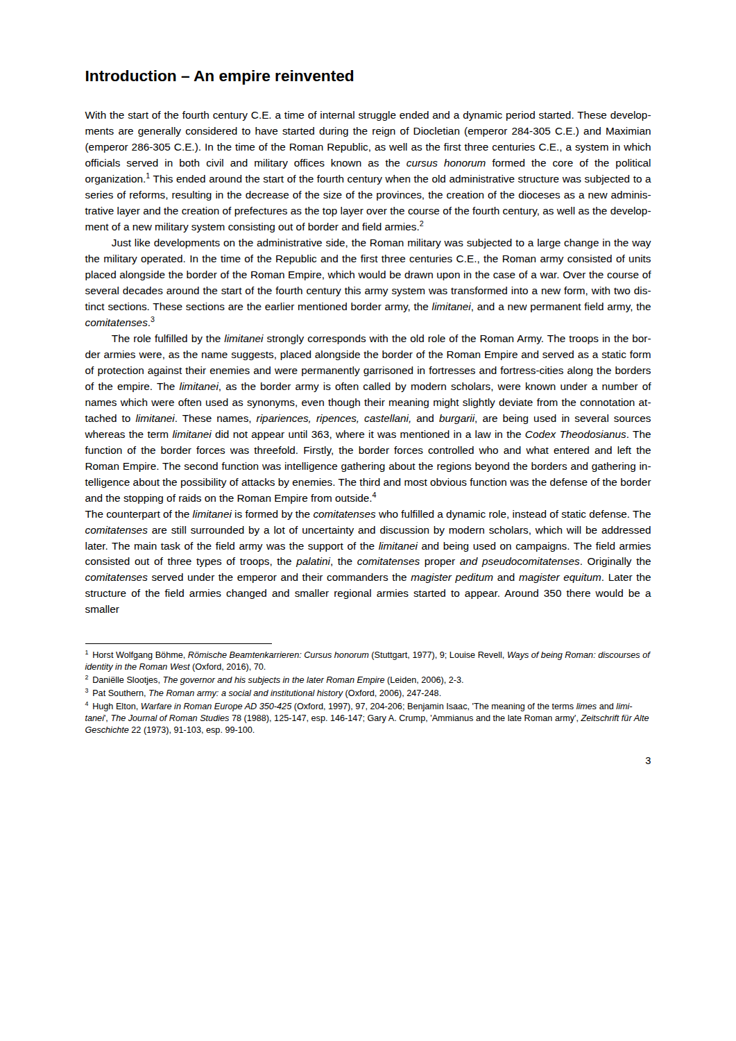Introduction – An empire reinvented
With the start of the fourth century C.E. a time of internal struggle ended and a dynamic period started. These developments are generally considered to have started during the reign of Diocletian (emperor 284-305 C.E.) and Maximian (emperor 286-305 C.E.). In the time of the Roman Republic, as well as the first three centuries C.E., a system in which officials served in both civil and military offices known as the cursus honorum formed the core of the political organization.1 This ended around the start of the fourth century when the old administrative structure was subjected to a series of reforms, resulting in the decrease of the size of the provinces, the creation of the dioceses as a new administrative layer and the creation of prefectures as the top layer over the course of the fourth century, as well as the development of a new military system consisting out of border and field armies.2
Just like developments on the administrative side, the Roman military was subjected to a large change in the way the military operated. In the time of the Republic and the first three centuries C.E., the Roman army consisted of units placed alongside the border of the Roman Empire, which would be drawn upon in the case of a war. Over the course of several decades around the start of the fourth century this army system was transformed into a new form, with two distinct sections. These sections are the earlier mentioned border army, the limitanei, and a new permanent field army, the comitatenses.3
The role fulfilled by the limitanei strongly corresponds with the old role of the Roman Army. The troops in the border armies were, as the name suggests, placed alongside the border of the Roman Empire and served as a static form of protection against their enemies and were permanently garrisoned in fortresses and fortress-cities along the borders of the empire. The limitanei, as the border army is often called by modern scholars, were known under a number of names which were often used as synonyms, even though their meaning might slightly deviate from the connotation attached to limitanei. These names, ripariences, ripences, castellani, and burgarii, are being used in several sources whereas the term limitanei did not appear until 363, where it was mentioned in a law in the Codex Theodosianus. The function of the border forces was threefold. Firstly, the border forces controlled who and what entered and left the Roman Empire. The second function was intelligence gathering about the regions beyond the borders and gathering intelligence about the possibility of attacks by enemies. The third and most obvious function was the defense of the border and the stopping of raids on the Roman Empire from outside.4
The counterpart of the limitanei is formed by the comitatenses who fulfilled a dynamic role, instead of static defense. The comitatenses are still surrounded by a lot of uncertainty and discussion by modern scholars, which will be addressed later. The main task of the field army was the support of the limitanei and being used on campaigns. The field armies consisted out of three types of troops, the palatini, the comitatenses proper and pseudocomitatenses. Originally the comitatenses served under the emperor and their commanders the magister peditum and magister equitum. Later the structure of the field armies changed and smaller regional armies started to appear. Around 350 there would be a smaller
1 Horst Wolfgang Böhme, Römische Beamtenkarrieren: Cursus honorum (Stuttgart, 1977), 9; Louise Revell, Ways of being Roman: discourses of identity in the Roman West (Oxford, 2016), 70.
2 Daniëlle Slootjes, The governor and his subjects in the later Roman Empire (Leiden, 2006), 2-3.
3 Pat Southern, The Roman army: a social and institutional history (Oxford, 2006), 247-248.
4 Hugh Elton, Warfare in Roman Europe AD 350-425 (Oxford, 1997), 97, 204-206; Benjamin Isaac, 'The meaning of the terms limes and limitanei', The Journal of Roman Studies 78 (1988), 125-147, esp. 146-147; Gary A. Crump, 'Ammianus and the late Roman army', Zeitschrift für Alte Geschichte 22 (1973), 91-103, esp. 99-100.
3